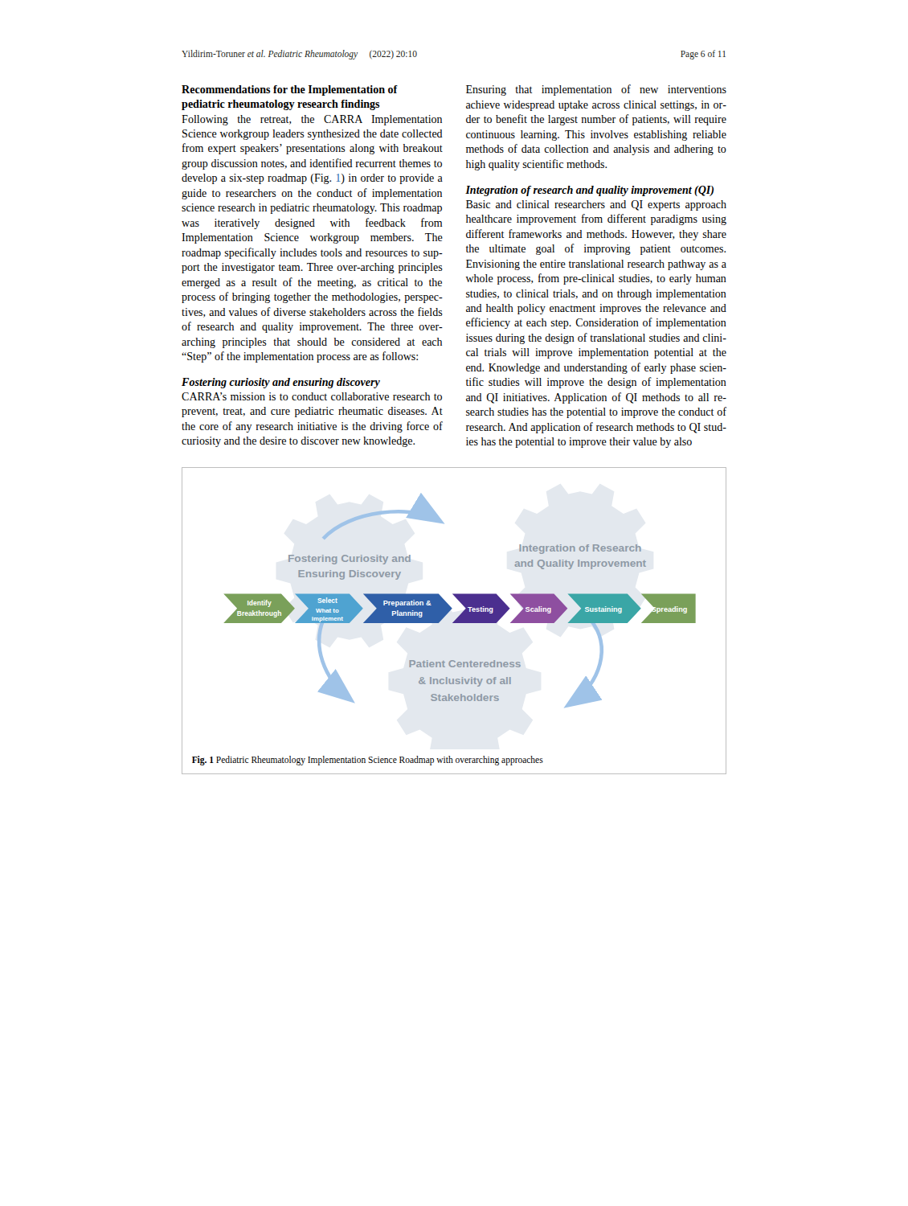Yildirim-Toruner et al. Pediatric Rheumatology (2022) 20:10
Page 6 of 11
Recommendations for the Implementation of pediatric rheumatology research findings
Following the retreat, the CARRA Implementation Science workgroup leaders synthesized the date collected from expert speakers’ presentations along with breakout group discussion notes, and identified recurrent themes to develop a six-step roadmap (Fig. 1) in order to provide a guide to researchers on the conduct of implementation science research in pediatric rheumatology. This roadmap was iteratively designed with feedback from Implementation Science workgroup members. The roadmap specifically includes tools and resources to support the investigator team. Three over-arching principles emerged as a result of the meeting, as critical to the process of bringing together the methodologies, perspectives, and values of diverse stakeholders across the fields of research and quality improvement. The three over-arching principles that should be considered at each “Step” of the implementation process are as follows:
Fostering curiosity and ensuring discovery
CARRA’s mission is to conduct collaborative research to prevent, treat, and cure pediatric rheumatic diseases. At the core of any research initiative is the driving force of curiosity and the desire to discover new knowledge.
Ensuring that implementation of new interventions achieve widespread uptake across clinical settings, in order to benefit the largest number of patients, will require continuous learning. This involves establishing reliable methods of data collection and analysis and adhering to high quality scientific methods.
Integration of research and quality improvement (QI)
Basic and clinical researchers and QI experts approach healthcare improvement from different paradigms using different frameworks and methods. However, they share the ultimate goal of improving patient outcomes. Envisioning the entire translational research pathway as a whole process, from pre-clinical studies, to early human studies, to clinical trials, and on through implementation and health policy enactment improves the relevance and efficiency at each step. Consideration of implementation issues during the design of translational studies and clinical trials will improve implementation potential at the end. Knowledge and understanding of early phase scientific studies will improve the design of implementation and QI initiatives. Application of QI methods to all research studies has the potential to improve the conduct of research. And application of research methods to QI studies has the potential to improve their value by also
Fostering Curiosity and Ensuring Discovery Integration of Research and Quality Improvement Patient Centeredness & Inclusivity of all Stakeholders Identify Breakthrough Select What to implement Preparation & Planning Testing Scaling Sustaining Spreading
Fig. 1 Pediatric Rheumatology Implementation Science Roadmap with overarching approaches